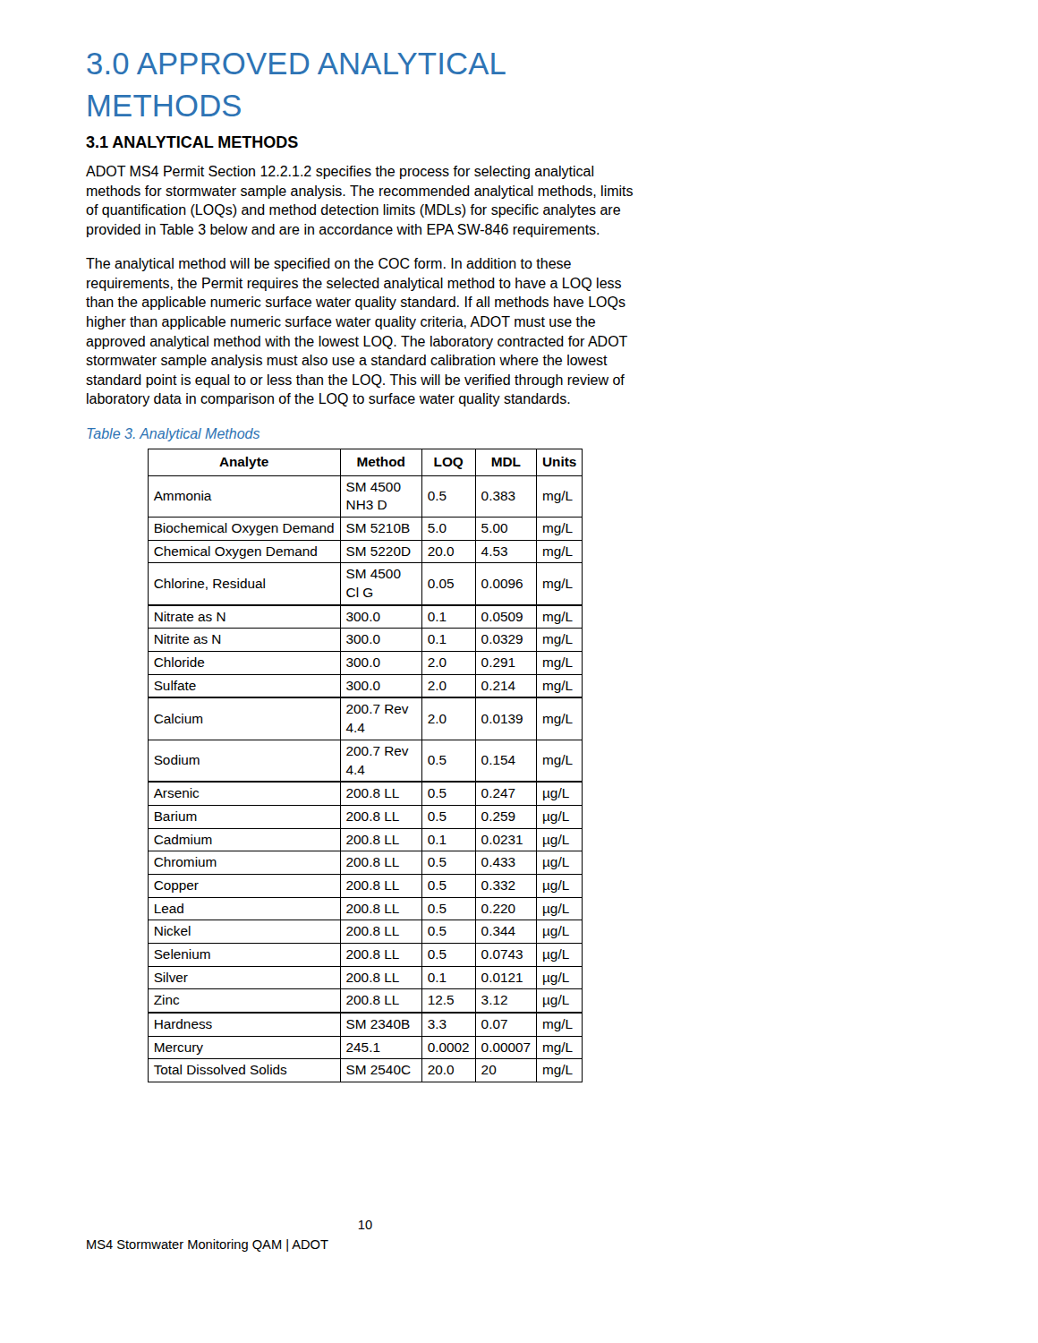3.0 APPROVED ANALYTICAL METHODS
3.1 ANALYTICAL METHODS
ADOT MS4 Permit Section 12.2.1.2 specifies the process for selecting analytical methods for stormwater sample analysis. The recommended analytical methods, limits of quantification (LOQs) and method detection limits (MDLs) for specific analytes are provided in Table 3 below and are in accordance with EPA SW-846 requirements.
The analytical method will be specified on the COC form. In addition to these requirements, the Permit requires the selected analytical method to have a LOQ less than the applicable numeric surface water quality standard. If all methods have LOQs higher than applicable numeric surface water quality criteria, ADOT must use the approved analytical method with the lowest LOQ. The laboratory contracted for ADOT stormwater sample analysis must also use a standard calibration where the lowest standard point is equal to or less than the LOQ. This will be verified through review of laboratory data in comparison of the LOQ to surface water quality standards.
Table 3. Analytical Methods
| Analyte | Method | LOQ | MDL | Units |
| --- | --- | --- | --- | --- |
| Ammonia | SM 4500 NH3 D | 0.5 | 0.383 | mg/L |
| Biochemical Oxygen Demand | SM 5210B | 5.0 | 5.00 | mg/L |
| Chemical Oxygen Demand | SM 5220D | 20.0 | 4.53 | mg/L |
| Chlorine, Residual | SM 4500 Cl G | 0.05 | 0.0096 | mg/L |
| Nitrate as N | 300.0 | 0.1 | 0.0509 | mg/L |
| Nitrite as N | 300.0 | 0.1 | 0.0329 | mg/L |
| Chloride | 300.0 | 2.0 | 0.291 | mg/L |
| Sulfate | 300.0 | 2.0 | 0.214 | mg/L |
| Calcium | 200.7 Rev 4.4 | 2.0 | 0.0139 | mg/L |
| Sodium | 200.7 Rev 4.4 | 0.5 | 0.154 | mg/L |
| Arsenic | 200.8 LL | 0.5 | 0.247 | µg/L |
| Barium | 200.8 LL | 0.5 | 0.259 | µg/L |
| Cadmium | 200.8 LL | 0.1 | 0.0231 | µg/L |
| Chromium | 200.8 LL | 0.5 | 0.433 | µg/L |
| Copper | 200.8 LL | 0.5 | 0.332 | µg/L |
| Lead | 200.8 LL | 0.5 | 0.220 | µg/L |
| Nickel | 200.8 LL | 0.5 | 0.344 | µg/L |
| Selenium | 200.8 LL | 0.5 | 0.0743 | µg/L |
| Silver | 200.8 LL | 0.1 | 0.0121 | µg/L |
| Zinc | 200.8 LL | 12.5 | 3.12 | µg/L |
| Hardness | SM 2340B | 3.3 | 0.07 | mg/L |
| Mercury | 245.1 | 0.0002 | 0.00007 | mg/L |
| Total Dissolved Solids | SM 2540C | 20.0 | 20 | mg/L |
10
MS4 Stormwater Monitoring QAM | ADOT